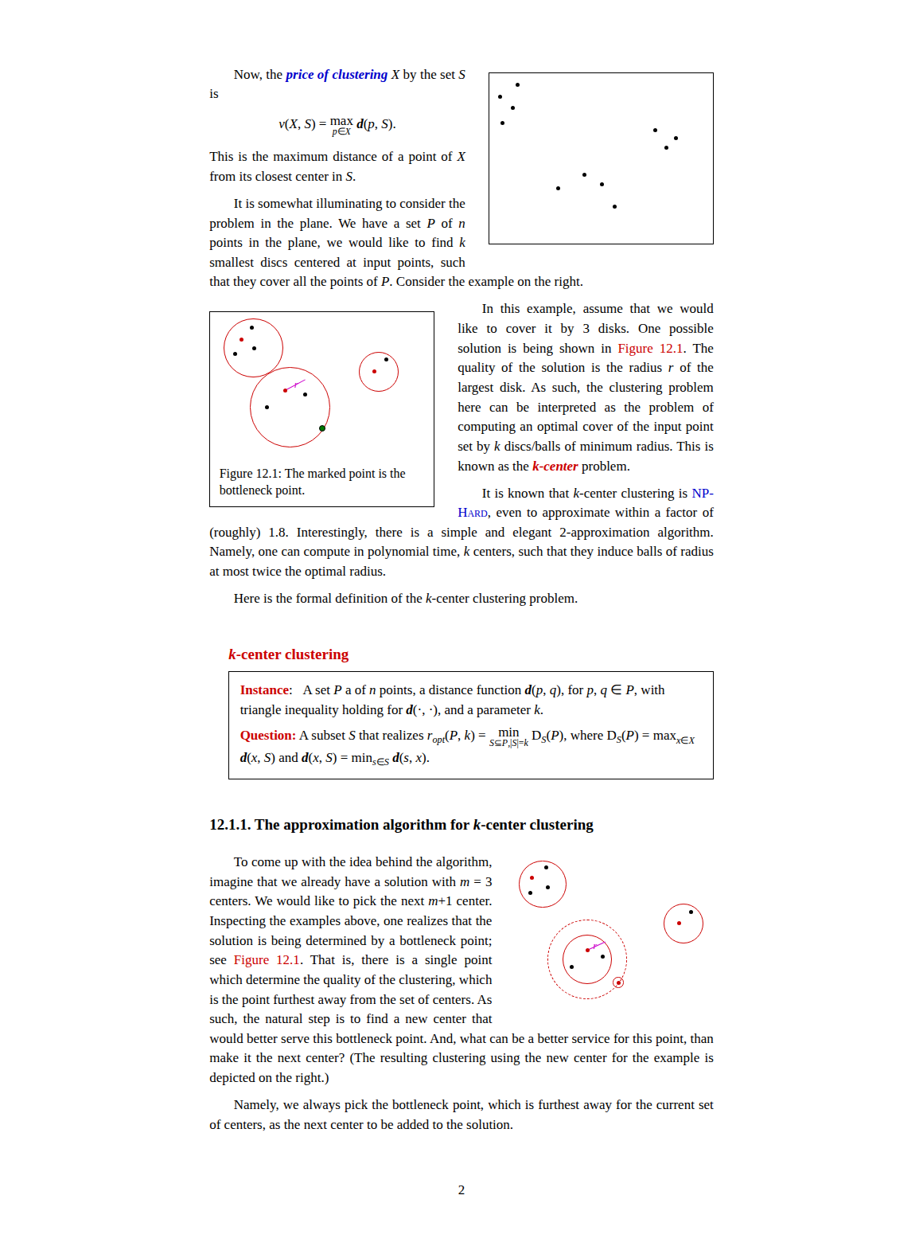Now, the price of clustering X by the set S is
ν(X, S) = max p∈X d(p, S).
This is the maximum distance of a point of X from its closest center in S.
It is somewhat illuminating to consider the problem in the plane. We have a set P of n points in the plane, we would like to find k smallest discs centered at input points, such that they cover all the points of P. Consider the example on the right.
r
Figure 12.1: The marked point is the bottleneck point.
In this example, assume that we would like to cover it by 3 disks. One possible solution is being shown in Figure 12.1. The quality of the solution is the radius r of the largest disk. As such, the clustering problem here can be interpreted as the problem of computing an optimal cover of the input point set by k discs/balls of minimum radius. This is known as the k-center problem.
It is known that k-center clustering is NP-Hard, even to approximate within a factor of (roughly) 1.8. Interestingly, there is a simple and elegant 2-approximation algorithm. Namely, one can compute in polynomial time, k centers, such that they induce balls of radius at most twice the optimal radius.
Here is the formal definition of the k-center clustering problem.
k-center clustering
Instance: A set P a of n points, a distance function d(p, q), for p, q ∈ P, with triangle inequality holding for d(·, ·), and a parameter k.
Question: A subset S that realizes ropt(P, k) = min S⊆P,|S|=k DS(P), where DS(P) = maxx∈X d(x, S) and d(x, S) = mins∈S d(s, x).
12.1.1. The approximation algorithm for k-center clustering
r
To come up with the idea behind the algorithm, imagine that we already have a solution with m = 3 centers. We would like to pick the next m+1 center. Inspecting the examples above, one realizes that the solution is being determined by a bottleneck point; see Figure 12.1. That is, there is a single point which determine the quality of the clustering, which is the point furthest away from the set of centers. As such, the natural step is to find a new center that would better serve this bottleneck point. And, what can be a better service for this point, than make it the next center? (The resulting clustering using the new center for the example is depicted on the right.)
Namely, we always pick the bottleneck point, which is furthest away for the current set of centers, as the next center to be added to the solution.
2